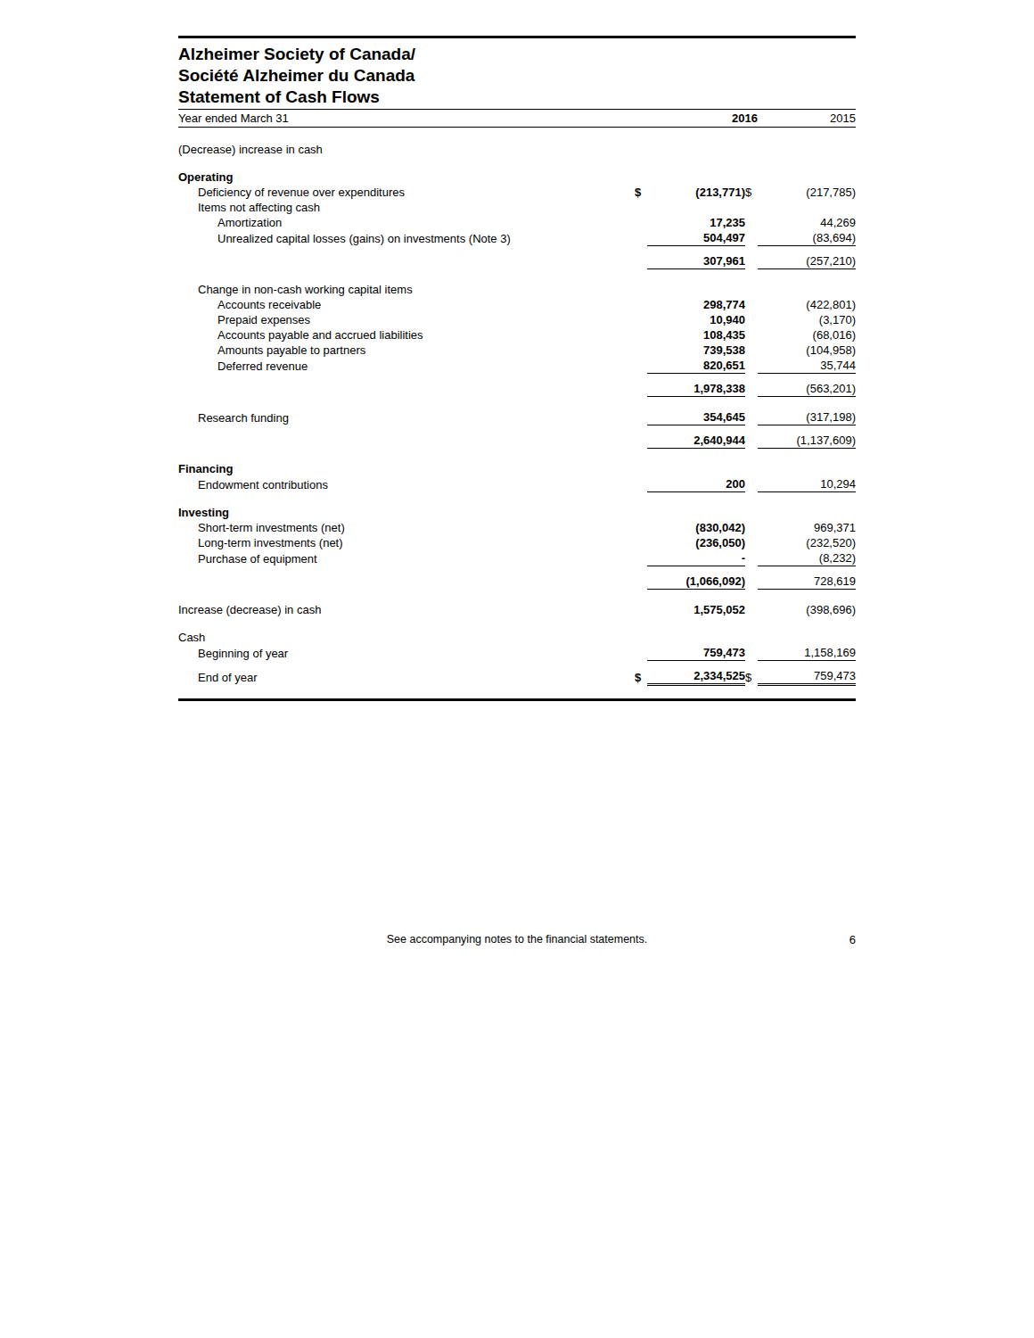Alzheimer Society of Canada/
Société Alzheimer du Canada
Statement of Cash Flows
Year ended March 31
2016 2015
| (Decrease) increase in cash | | | | |
| Operating | | | | |
| Deficiency of revenue over expenditures | $ | (213,771) | $ | (217,785) |
| Items not affecting cash | | | | |
| Amortization | | 17,235 | | 44,269 |
| Unrealized capital losses (gains) on investments (Note 3) | | 504,497 | | (83,694) |
| | | 307,961 | | (257,210) |
| Change in non-cash working capital items | | | | |
| Accounts receivable | | 298,774 | | (422,801) |
| Prepaid expenses | | 10,940 | | (3,170) |
| Accounts payable and accrued liabilities | | 108,435 | | (68,016) |
| Amounts payable to partners | | 739,538 | | (104,958) |
| Deferred revenue | | 820,651 | | 35,744 |
| | | 1,978,338 | | (563,201) |
| Research funding | | 354,645 | | (317,198) |
| | | 2,640,944 | | (1,137,609) |
| Financing | | | | |
| Endowment contributions | | 200 | | 10,294 |
| Investing | | | | |
| Short-term investments (net) | | (830,042) | | 969,371 |
| Long-term investments (net) | | (236,050) | | (232,520) |
| Purchase of equipment | | - | | (8,232) |
| | | (1,066,092) | | 728,619 |
| Increase (decrease) in cash | | 1,575,052 | | (398,696) |
| Cash | | | | |
| Beginning of year | | 759,473 | | 1,158,169 |
| End of year | $ | 2,334,525 | $ | 759,473 |
See accompanying notes to the financial statements. 6